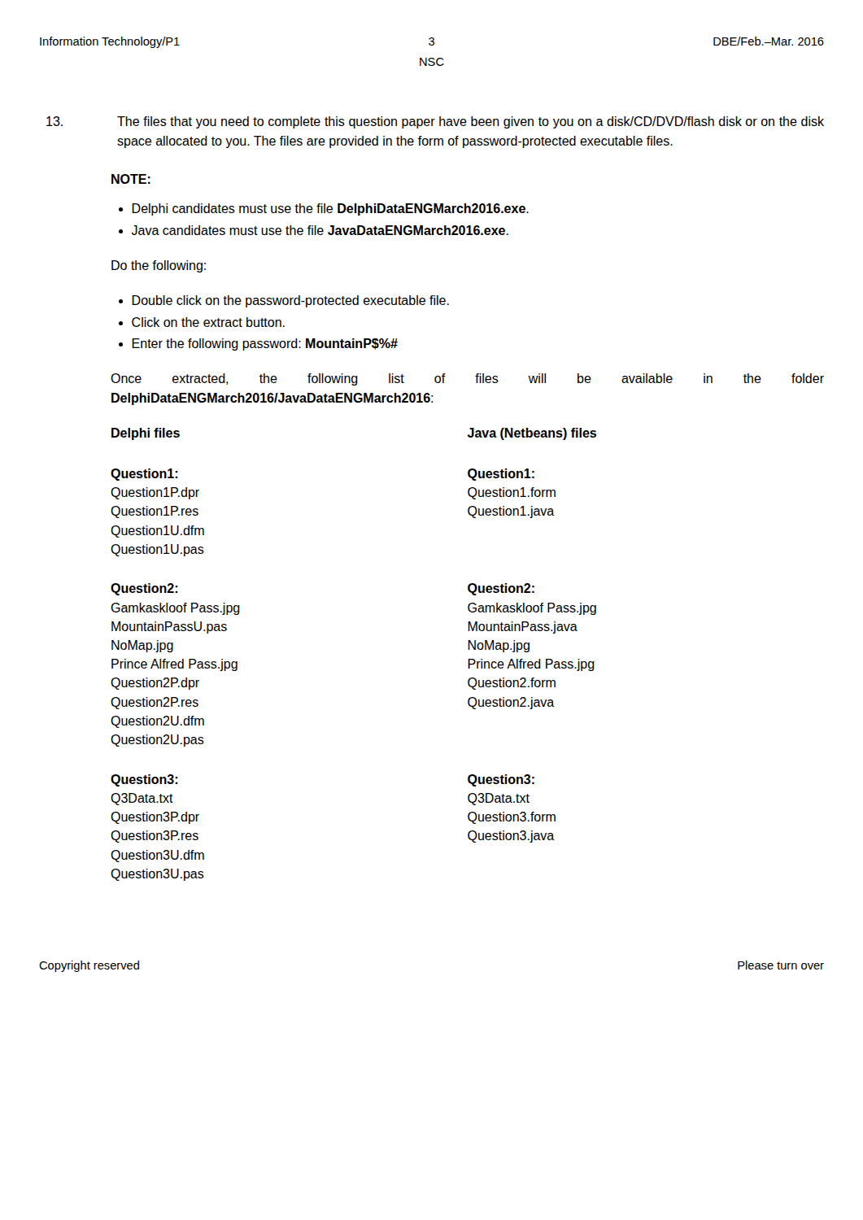Information Technology/P1
3
DBE/Feb.–Mar. 2016
NSC
13.
The files that you need to complete this question paper have been given to you on a disk/CD/DVD/flash disk or on the disk space allocated to you. The files are provided in the form of password-protected executable files.
NOTE:
Delphi candidates must use the file DelphiDataENGMarch2016.exe.
Java candidates must use the file JavaDataENGMarch2016.exe.
Do the following:
Double click on the password-protected executable file.
Click on the extract button.
Enter the following password: MountainP$%#
Once extracted, the following list of files will be available in the folder DelphiDataENGMarch2016/JavaDataENGMarch2016:
| Delphi files | Java (Netbeans) files |
| Question1: Question1P.dpr Question1P.res Question1U.dfm Question1U.pas | Question1: Question1.form Question1.java |
| Question2: Gamkaskloof Pass.jpg MountainPassU.pas NoMap.jpg Prince Alfred Pass.jpg Question2P.dpr Question2P.res Question2U.dfm Question2U.pas | Question2: Gamkaskloof Pass.jpg MountainPass.java NoMap.jpg Prince Alfred Pass.jpg Question2.form Question2.java |
| Question3: Q3Data.txt Question3P.dpr Question3P.res Question3U.dfm Question3U.pas | Question3: Q3Data.txt Question3.form Question3.java |
Copyright reserved
Please turn over